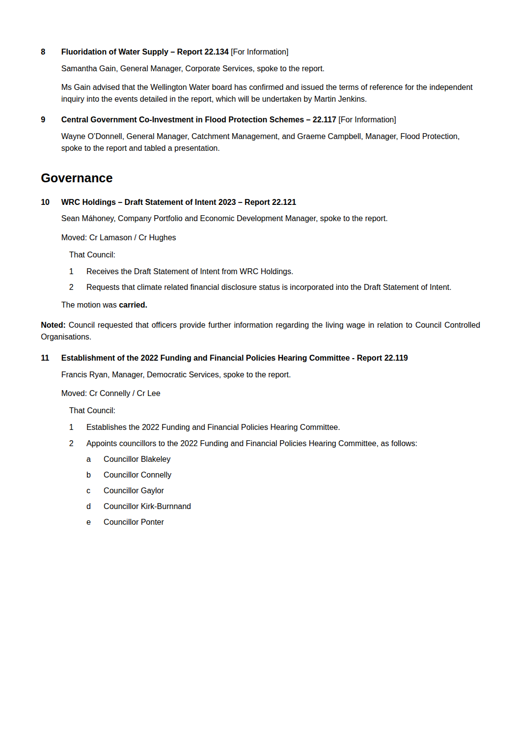8 Fluoridation of Water Supply – Report 22.134 [For Information]
Samantha Gain, General Manager, Corporate Services, spoke to the report.
Ms Gain advised that the Wellington Water board has confirmed and issued the terms of reference for the independent inquiry into the events detailed in the report, which will be undertaken by Martin Jenkins.
9 Central Government Co-Investment in Flood Protection Schemes – 22.117 [For Information]
Wayne O’Donnell, General Manager, Catchment Management, and Graeme Campbell, Manager, Flood Protection, spoke to the report and tabled a presentation.
Governance
10 WRC Holdings – Draft Statement of Intent 2023 – Report 22.121
Sean Máhoney, Company Portfolio and Economic Development Manager, spoke to the report.
Moved: Cr Lamason / Cr Hughes
That Council:
1 Receives the Draft Statement of Intent from WRC Holdings.
2 Requests that climate related financial disclosure status is incorporated into the Draft Statement of Intent.
The motion was carried.
Noted: Council requested that officers provide further information regarding the living wage in relation to Council Controlled Organisations.
11 Establishment of the 2022 Funding and Financial Policies Hearing Committee - Report 22.119
Francis Ryan, Manager, Democratic Services, spoke to the report.
Moved: Cr Connelly / Cr Lee
That Council:
1 Establishes the 2022 Funding and Financial Policies Hearing Committee.
2 Appoints councillors to the 2022 Funding and Financial Policies Hearing Committee, as follows:
aCouncillor Blakeley
bCouncillor Connelly
cCouncillor Gaylor
dCouncillor Kirk-Burnnand
eCouncillor Ponter